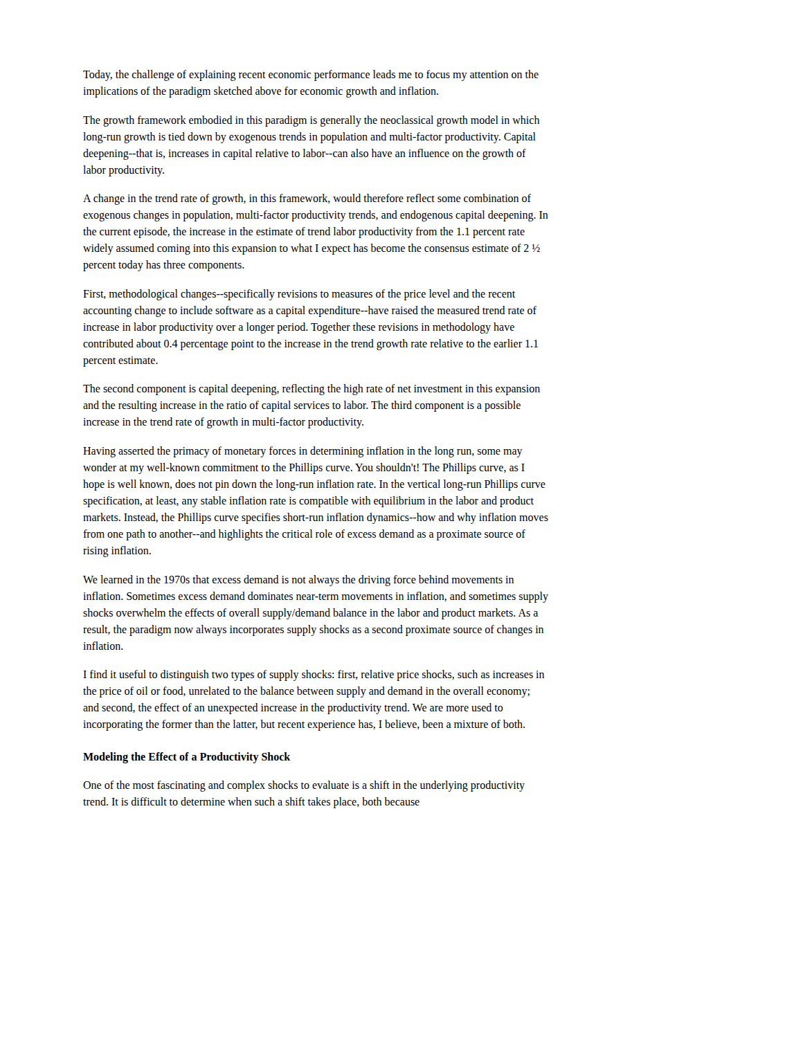Today, the challenge of explaining recent economic performance leads me to focus my attention on the implications of the paradigm sketched above for economic growth and inflation.
The growth framework embodied in this paradigm is generally the neoclassical growth model in which long-run growth is tied down by exogenous trends in population and multi-factor productivity. Capital deepening--that is, increases in capital relative to labor--can also have an influence on the growth of labor productivity.
A change in the trend rate of growth, in this framework, would therefore reflect some combination of exogenous changes in population, multi-factor productivity trends, and endogenous capital deepening. In the current episode, the increase in the estimate of trend labor productivity from the 1.1 percent rate widely assumed coming into this expansion to what I expect has become the consensus estimate of 2 ½ percent today has three components.
First, methodological changes--specifically revisions to measures of the price level and the recent accounting change to include software as a capital expenditure--have raised the measured trend rate of increase in labor productivity over a longer period. Together these revisions in methodology have contributed about 0.4 percentage point to the increase in the trend growth rate relative to the earlier 1.1 percent estimate.
The second component is capital deepening, reflecting the high rate of net investment in this expansion and the resulting increase in the ratio of capital services to labor. The third component is a possible increase in the trend rate of growth in multi-factor productivity.
Having asserted the primacy of monetary forces in determining inflation in the long run, some may wonder at my well-known commitment to the Phillips curve. You shouldn't! The Phillips curve, as I hope is well known, does not pin down the long-run inflation rate. In the vertical long-run Phillips curve specification, at least, any stable inflation rate is compatible with equilibrium in the labor and product markets. Instead, the Phillips curve specifies short-run inflation dynamics--how and why inflation moves from one path to another--and highlights the critical role of excess demand as a proximate source of rising inflation.
We learned in the 1970s that excess demand is not always the driving force behind movements in inflation. Sometimes excess demand dominates near-term movements in inflation, and sometimes supply shocks overwhelm the effects of overall supply/demand balance in the labor and product markets. As a result, the paradigm now always incorporates supply shocks as a second proximate source of changes in inflation.
I find it useful to distinguish two types of supply shocks: first, relative price shocks, such as increases in the price of oil or food, unrelated to the balance between supply and demand in the overall economy; and second, the effect of an unexpected increase in the productivity trend. We are more used to incorporating the former than the latter, but recent experience has, I believe, been a mixture of both.
Modeling the Effect of a Productivity Shock
One of the most fascinating and complex shocks to evaluate is a shift in the underlying productivity trend. It is difficult to determine when such a shift takes place, both because